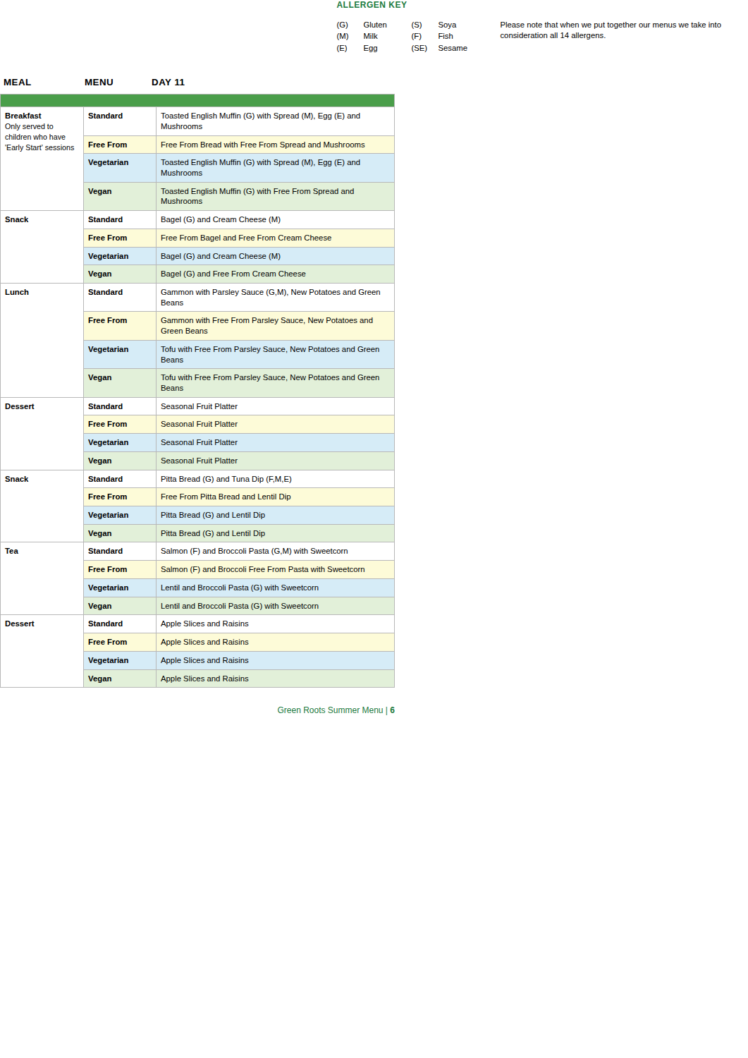ALLERGEN KEY
| (G) | Gluten | (S) | Soya | Please note that when we put together our menus we take into consideration all 14 allergens. |
| (M) | Milk | (F) | Fish |
| (E) | Egg | (SE) | Sesame |
MEAL
MENU
DAY 11
| Breakfast Only served to children who have 'Early Start' sessions | Standard | Toasted English Muffin (G) with Spread (M), Egg (E) and Mushrooms |
| Free From | Free From Bread with Free From Spread and Mushrooms |
| Vegetarian | Toasted English Muffin (G) with Spread (M), Egg (E) and Mushrooms |
| Vegan | Toasted English Muffin (G) with Free From Spread and Mushrooms |
| Snack | Standard | Bagel (G) and Cream Cheese (M) |
| Free From | Free From Bagel and Free From Cream Cheese |
| Vegetarian | Bagel (G) and Cream Cheese (M) |
| Vegan | Bagel (G) and Free From Cream Cheese |
| Lunch | Standard | Gammon with Parsley Sauce (G,M), New Potatoes and Green Beans |
| Free From | Gammon with Free From Parsley Sauce, New Potatoes and Green Beans |
| Vegetarian | Tofu with Free From Parsley Sauce, New Potatoes and Green Beans |
| Vegan | Tofu with Free From Parsley Sauce, New Potatoes and Green Beans |
| Dessert | Standard | Seasonal Fruit Platter |
| Free From | Seasonal Fruit Platter |
| Vegetarian | Seasonal Fruit Platter |
| Vegan | Seasonal Fruit Platter |
| Snack | Standard | Pitta Bread (G) and Tuna Dip (F,M,E) |
| Free From | Free From Pitta Bread and Lentil Dip |
| Vegetarian | Pitta Bread (G) and Lentil Dip |
| Vegan | Pitta Bread (G) and Lentil Dip |
| Tea | Standard | Salmon (F) and Broccoli Pasta (G,M) with Sweetcorn |
| Free From | Salmon (F) and Broccoli Free From Pasta with Sweetcorn |
| Vegetarian | Lentil and Broccoli Pasta (G) with Sweetcorn |
| Vegan | Lentil and Broccoli Pasta (G) with Sweetcorn |
| Dessert | Standard | Apple Slices and Raisins |
| Free From | Apple Slices and Raisins |
| Vegetarian | Apple Slices and Raisins |
| Vegan | Apple Slices and Raisins |
Green Roots Summer Menu | 6